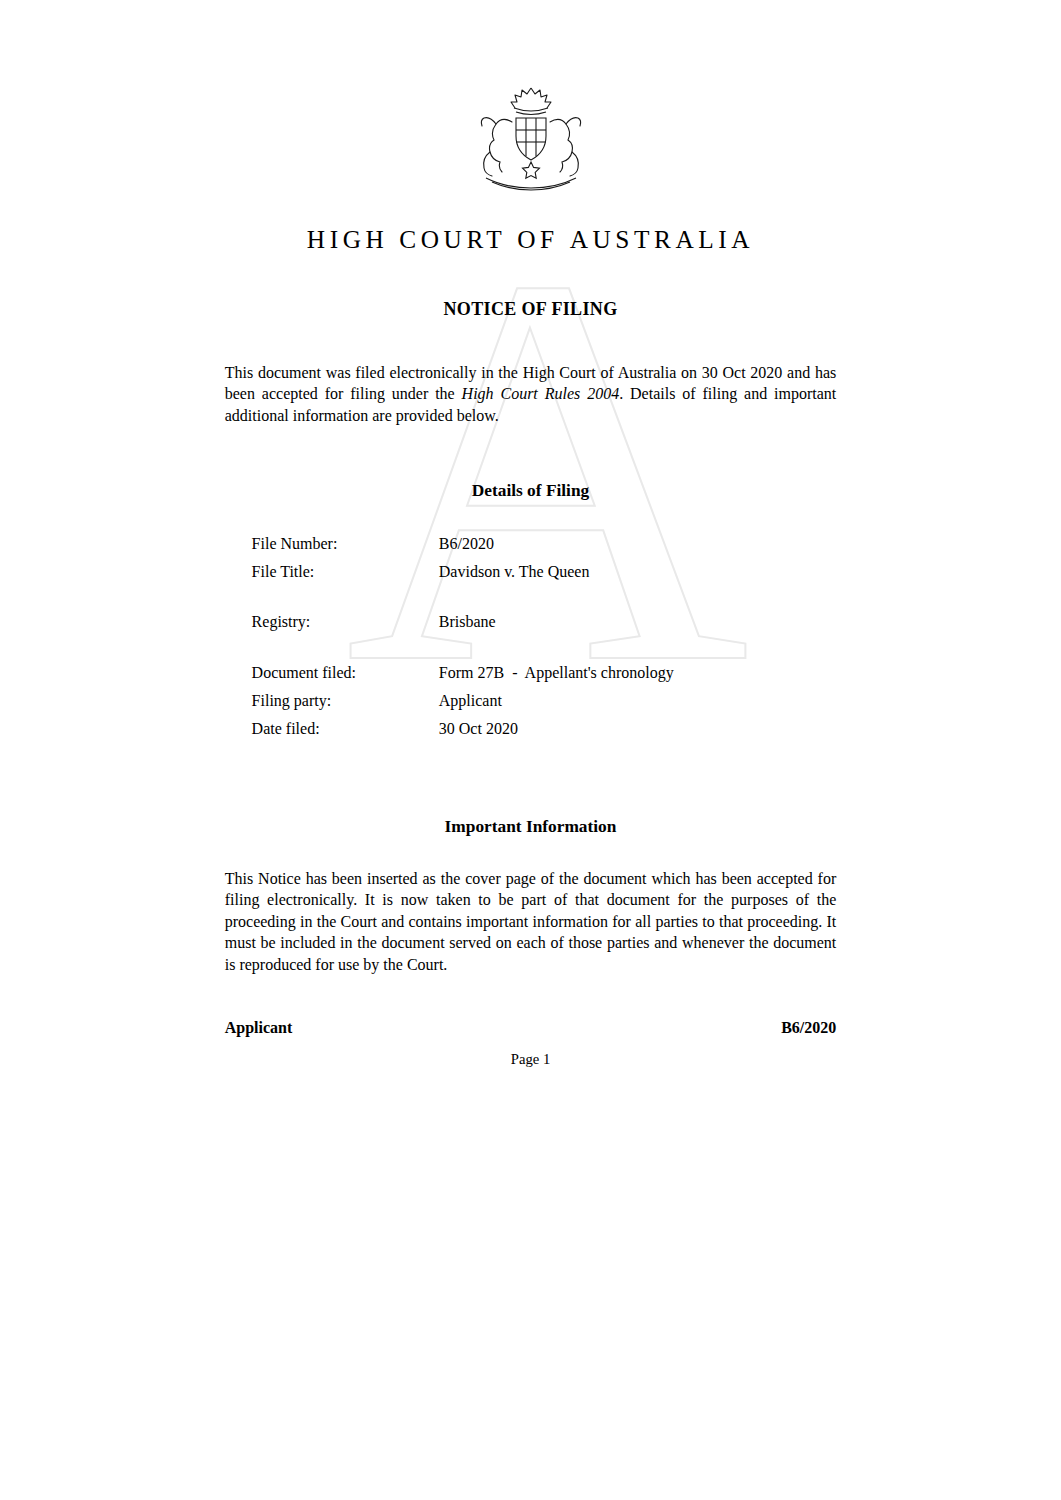A
HIGH COURT OF AUSTRALIA
NOTICE OF FILING
This document was filed electronically in the High Court of Australia on 30 Oct 2020 and has been accepted for filing under the High Court Rules 2004. Details of filing and important additional information are provided below.
Details of Filing
| File Number: | B6/2020 |
| File Title: | Davidson v. The Queen |
| Registry: | Brisbane |
| Document filed: | Form 27B - Appellant's chronology |
| Filing party: | Applicant |
| Date filed: | 30 Oct 2020 |
Important Information
This Notice has been inserted as the cover page of the document which has been accepted for filing electronically. It is now taken to be part of that document for the purposes of the proceeding in the Court and contains important information for all parties to that proceeding. It must be included in the document served on each of those parties and whenever the document is reproduced for use by the Court.
Applicant B6/2020
Page 1